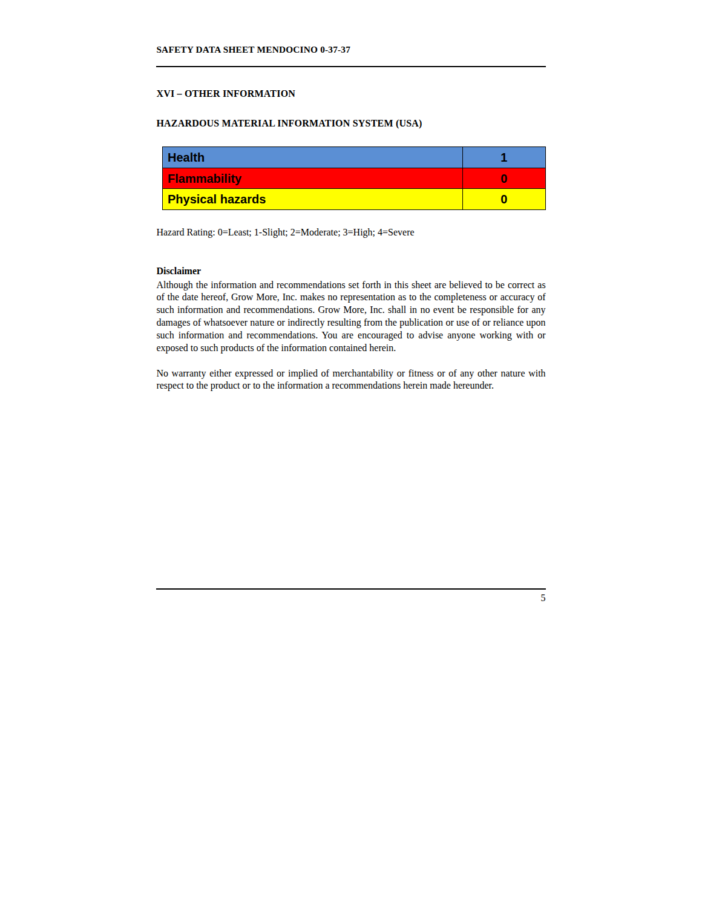SAFETY DATA SHEET MENDOCINO 0-37-37
XVI – OTHER INFORMATION
HAZARDOUS MATERIAL INFORMATION SYSTEM (USA)
| Health | 1 |
| Flammability | 0 |
| Physical hazards | 0 |
Hazard Rating: 0=Least; 1-Slight; 2=Moderate; 3=High; 4=Severe
Disclaimer
Although the information and recommendations set forth in this sheet are believed to be correct as of the date hereof, Grow More, Inc. makes no representation as to the completeness or accuracy of such information and recommendations. Grow More, Inc. shall in no event be responsible for any damages of whatsoever nature or indirectly resulting from the publication or use of or reliance upon such information and recommendations. You are encouraged to advise anyone working with or exposed to such products of the information contained herein.
No warranty either expressed or implied of merchantability or fitness or of any other nature with respect to the product or to the information a recommendations herein made hereunder.
5